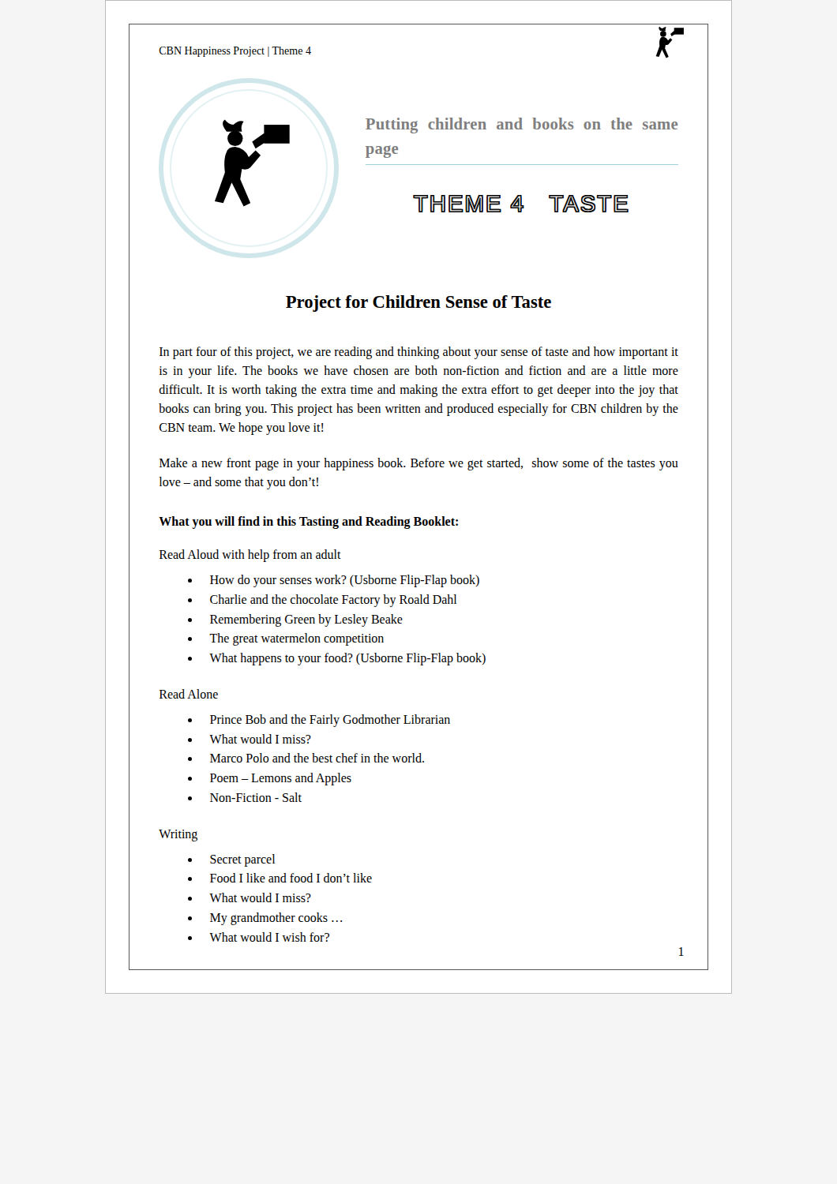CBN Happiness Project | Theme 4
Putting children and books on the same page
THEME 4 TASTE
Project for Children Sense of Taste
In part four of this project, we are reading and thinking about your sense of taste and how important it is in your life. The books we have chosen are both non-fiction and fiction and are a little more difficult. It is worth taking the extra time and making the extra effort to get deeper into the joy that books can bring you. This project has been written and produced especially for CBN children by the CBN team. We hope you love it!
Make a new front page in your happiness book. Before we get started, show some of the tastes you love – and some that you don’t!
What you will find in this Tasting and Reading Booklet:
Read Aloud with help from an adult
How do your senses work? (Usborne Flip-Flap book)
Charlie and the chocolate Factory by Roald Dahl
Remembering Green by Lesley Beake
The great watermelon competition
What happens to your food? (Usborne Flip-Flap book)
Read Alone
Prince Bob and the Fairly Godmother Librarian
What would I miss?
Marco Polo and the best chef in the world.
Poem – Lemons and Apples
Non-Fiction - Salt
Writing
Secret parcel
Food I like and food I don’t like
What would I miss?
My grandmother cooks …
What would I wish for?
1